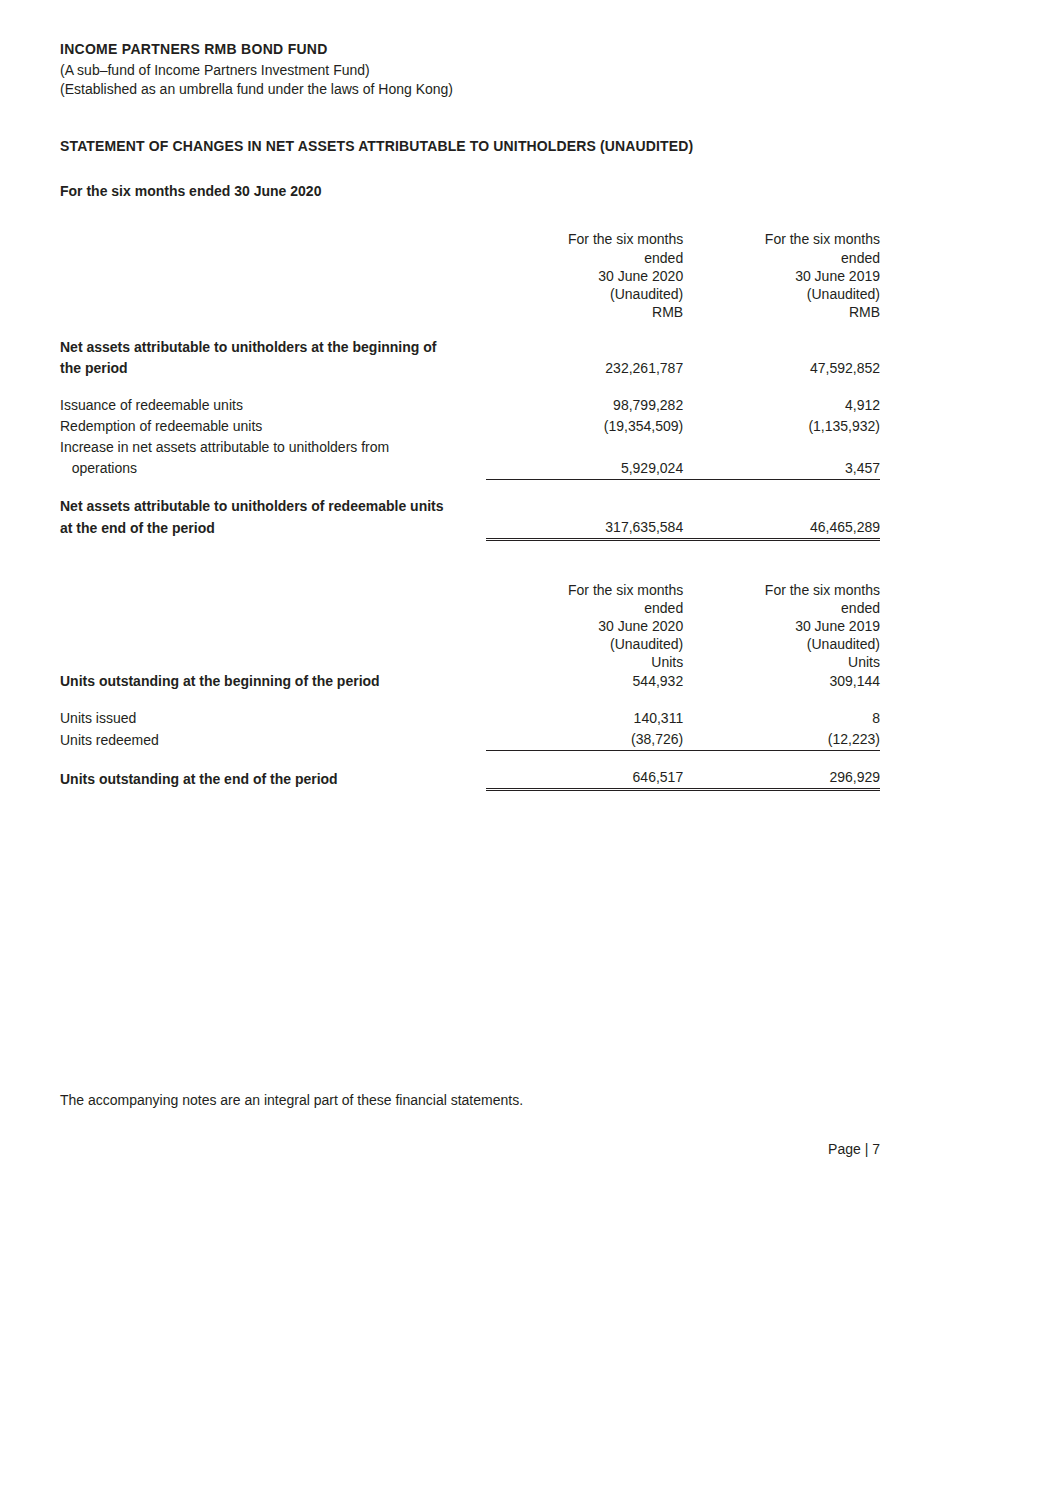INCOME PARTNERS RMB BOND FUND
(A sub–fund of Income Partners Investment Fund)
(Established as an umbrella fund under the laws of Hong Kong)
STATEMENT OF CHANGES IN NET ASSETS ATTRIBUTABLE TO UNITHOLDERS (UNAUDITED)
For the six months ended 30 June 2020
| | For the six months | For the six months |
| | ended | ended |
| | 30 June 2020 | 30 June 2019 |
| | (Unaudited) | (Unaudited) |
| | RMB | RMB |
| Net assets attributable to unitholders at the beginning of | | |
| the period | 232,261,787 | 47,592,852 |
| Issuance of redeemable units | 98,799,282 | 4,912 |
| Redemption of redeemable units | (19,354,509) | (1,135,932) |
| Increase in net assets attributable to unitholders from | | |
| operations | 5,929,024 | 3,457 |
| Net assets attributable to unitholders of redeemable units | | |
| at the end of the period | 317,635,584 | 46,465,289 |
| | For the six months | For the six months |
| | ended | ended |
| | 30 June 2020 | 30 June 2019 |
| | (Unaudited) | (Unaudited) |
| | Units | Units |
| Units outstanding at the beginning of the period | 544,932 | 309,144 |
| Units issued | 140,311 | 8 |
| Units redeemed | (38,726) | (12,223) |
| Units outstanding at the end of the period | 646,517 | 296,929 |
The accompanying notes are an integral part of these financial statements.
Page | 7